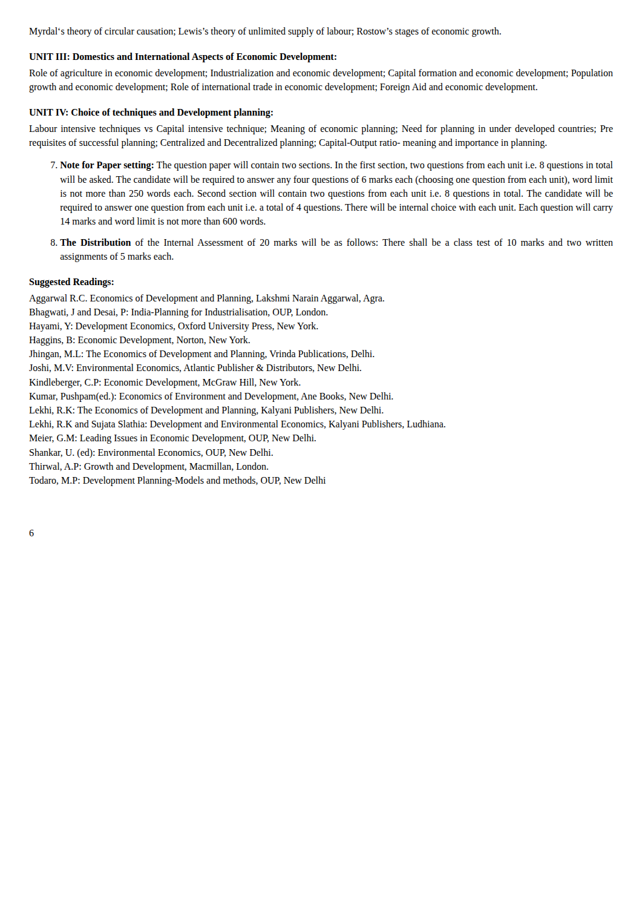Myrdal‘s theory of circular causation; Lewis’s theory of unlimited supply of labour; Rostow’s stages of economic growth.
UNIT III: Domestics and International Aspects of Economic Development:
Role of agriculture in economic development; Industrialization and economic development; Capital formation and economic development; Population growth and economic development; Role of international trade in economic development; Foreign Aid and economic development.
UNIT IV: Choice of techniques and Development planning:
Labour intensive techniques vs Capital intensive technique; Meaning of economic planning; Need for planning in under developed countries; Pre requisites of successful planning; Centralized and Decentralized planning; Capital-Output ratio- meaning and importance in planning.
Note for Paper setting: The question paper will contain two sections. In the first section, two questions from each unit i.e. 8 questions in total will be asked. The candidate will be required to answer any four questions of 6 marks each (choosing one question from each unit), word limit is not more than 250 words each. Second section will contain two questions from each unit i.e. 8 questions in total. The candidate will be required to answer one question from each unit i.e. a total of 4 questions. There will be internal choice with each unit. Each question will carry 14 marks and word limit is not more than 600 words.
The Distribution of the Internal Assessment of 20 marks will be as follows: There shall be a class test of 10 marks and two written assignments of 5 marks each.
Suggested Readings:
Aggarwal R.C. Economics of Development and Planning, Lakshmi Narain Aggarwal, Agra.
Bhagwati, J and Desai, P: India-Planning for Industrialisation, OUP, London.
Hayami, Y: Development Economics, Oxford University Press, New York.
Haggins, B: Economic Development, Norton, New York.
Jhingan, M.L: The Economics of Development and Planning, Vrinda Publications, Delhi.
Joshi, M.V: Environmental Economics, Atlantic Publisher & Distributors, New Delhi.
Kindleberger, C.P: Economic Development, McGraw Hill, New York.
Kumar, Pushpam(ed.): Economics of Environment and Development, Ane Books, New Delhi.
Lekhi, R.K: The Economics of Development and Planning, Kalyani Publishers, New Delhi.
Lekhi, R.K and Sujata Slathia: Development and Environmental Economics, Kalyani Publishers, Ludhiana.
Meier, G.M: Leading Issues in Economic Development, OUP, New Delhi.
Shankar, U. (ed): Environmental Economics, OUP, New Delhi.
Thirwal, A.P: Growth and Development, Macmillan, London.
Todaro, M.P: Development Planning-Models and methods, OUP, New Delhi
6